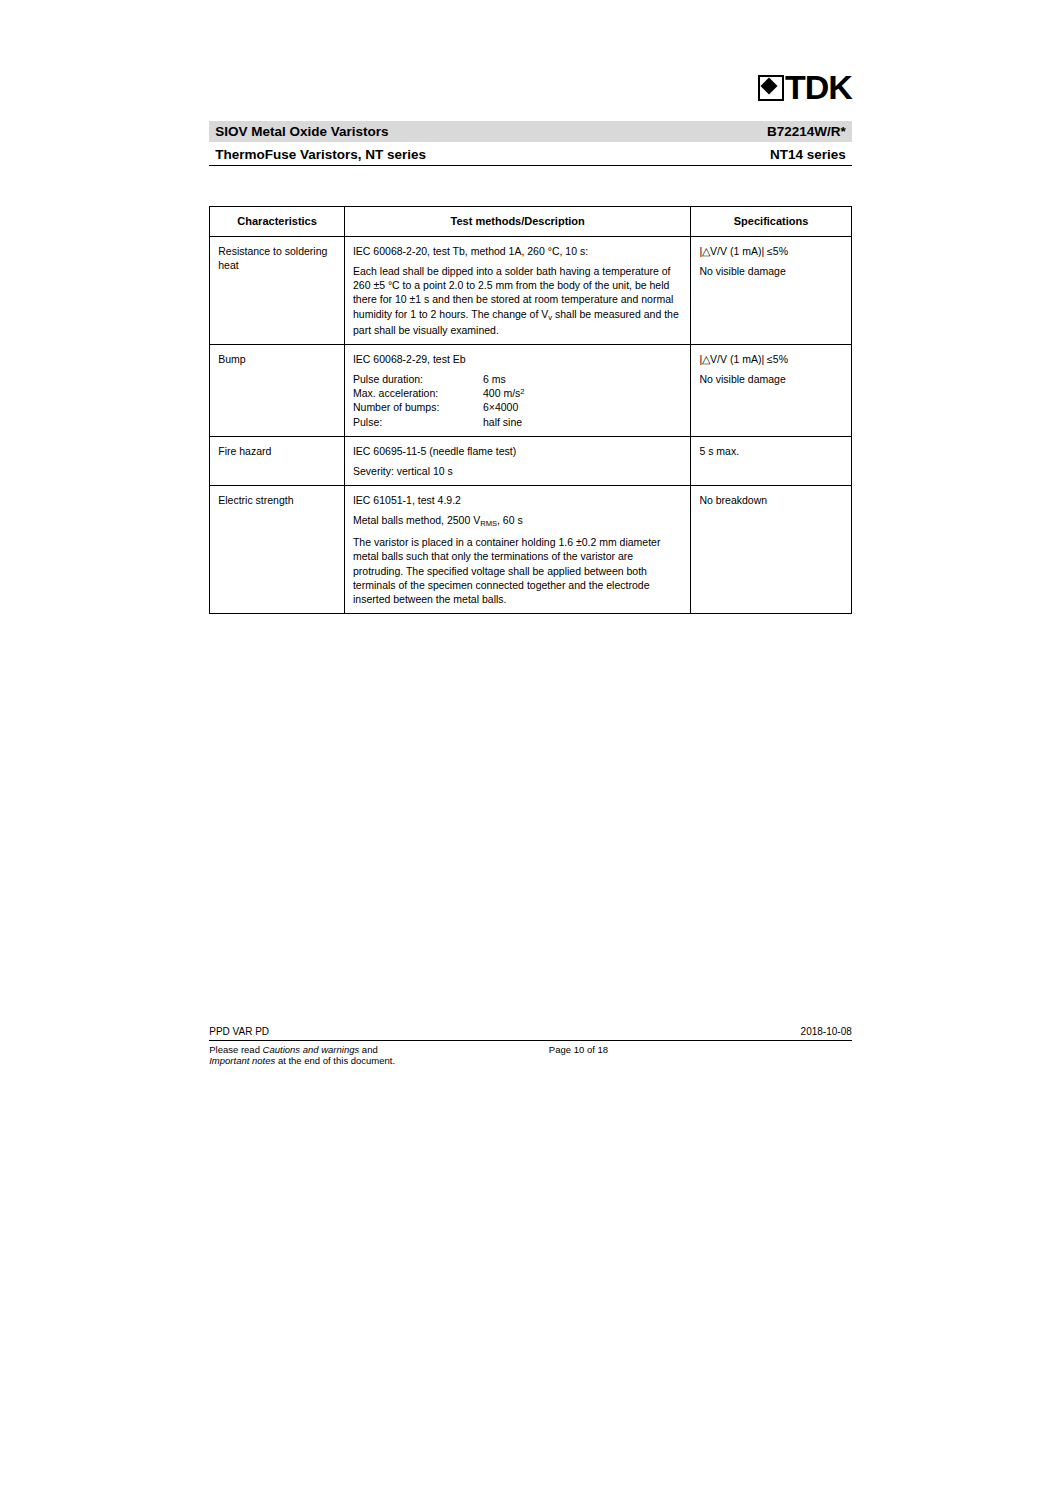TDK
SIOV Metal Oxide Varistors B72214W/R*
ThermoFuse Varistors, NT series NT14 series
| Characteristics | Test methods/Description | Specifications |
| --- | --- | --- |
| Resistance to soldering heat | IEC 60068-2-20, test Tb, method 1A, 260 °C, 10 s: Each lead shall be dipped into a solder bath having a temperature of 260 ±5 °C to a point 2.0 to 2.5 mm from the body of the unit, be held there for 10 ±1 s and then be stored at room temperature and normal humidity for 1 to 2 hours. The change of V v shall be measured and the part shall be visually examined. | / △ V/V (1 mA)/ ≤5% No visible damage |
| Bump | IEC 60068-2-29, test Eb Pulse duration: 6 ms Max. acceleration: 400 m/s 2 Number of bumps: 6×4000 Pulse: half sine | / △ V/V (1 mA)/ ≤5% No visible damage |
| Fire hazard | IEC 60695-11-5 (needle flame test) Severity: vertical 10 s | 5 s max. |
| Electric strength | IEC 61051-1, test 4.9.2 Metal balls method, 2500 V RMS , 60 s The varistor is placed in a container holding 1.6 ±0.2 mm diameter metal balls such that only the terminations of the varistor are protruding. The specified voltage shall be applied between both terminals of the specimen connected together and the electrode inserted between the metal balls. | No breakdown |
PPD VAR PD 2018-10-08
Please read Cautions and warnings and
Important notes at the end of this document. Page 10 of 18